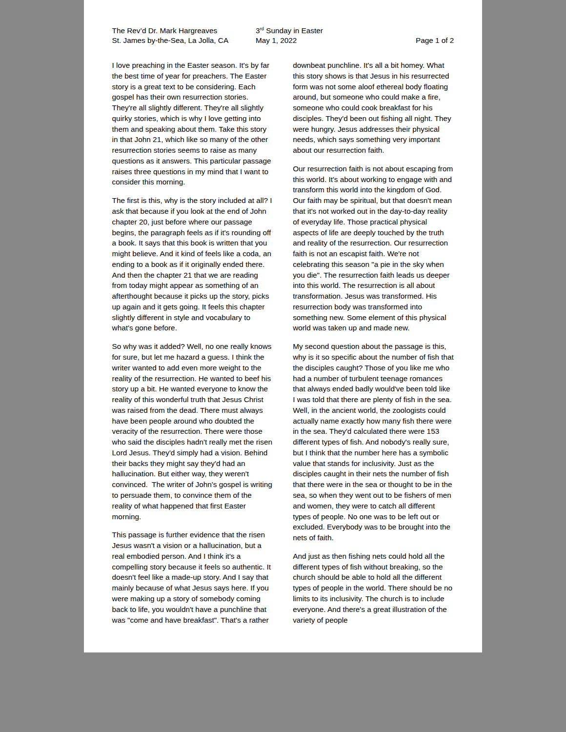The Rev’d Dr. Mark Hargreaves
3rd Sunday in Easter
St. James by-the-Sea, La Jolla, CA
May 1, 2022
Page 1 of 2
I love preaching in the Easter season. It's by far the best time of year for preachers. The Easter story is a great text to be considering. Each gospel has their own resurrection stories. They're all slightly different. They're all slightly quirky stories, which is why I love getting into them and speaking about them. Take this story in that John 21, which like so many of the other resurrection stories seems to raise as many questions as it answers. This particular passage raises three questions in my mind that I want to consider this morning.
The first is this, why is the story included at all? I ask that because if you look at the end of John chapter 20, just before where our passage begins, the paragraph feels as if it's rounding off a book. It says that this book is written that you might believe. And it kind of feels like a coda, an ending to a book as if it originally ended there. And then the chapter 21 that we are reading from today might appear as something of an afterthought because it picks up the story, picks up again and it gets going. It feels this chapter slightly different in style and vocabulary to what's gone before.
So why was it added? Well, no one really knows for sure, but let me hazard a guess. I think the writer wanted to add even more weight to the reality of the resurrection. He wanted to beef his story up a bit. He wanted everyone to know the reality of this wonderful truth that Jesus Christ was raised from the dead. There must always have been people around who doubted the veracity of the resurrection. There were those who said the disciples hadn't really met the risen Lord Jesus. They'd simply had a vision. Behind their backs they might say they'd had an hallucination. But either way, they weren't convinced. The writer of John's gospel is writing to persuade them, to convince them of the reality of what happened that first Easter morning.
This passage is further evidence that the risen Jesus wasn't a vision or a hallucination, but a real embodied person. And I think it's a compelling story because it feels so authentic. It doesn't feel like a made-up story. And I say that mainly because of what Jesus says here. If you were making up a story of somebody coming back to life, you wouldn't have a punchline that was "come and have breakfast". That's a rather downbeat punchline. It's all a bit homey. What this story shows is that Jesus in his resurrected form was not some aloof ethereal body floating around, but someone who could make a fire, someone who could cook breakfast for his disciples. They'd been out fishing all night. They were hungry. Jesus addresses their physical needs, which says something very important about our resurrection faith.
Our resurrection faith is not about escaping from this world. It's about working to engage with and transform this world into the kingdom of God. Our faith may be spiritual, but that doesn't mean that it's not worked out in the day-to-day reality of everyday life. Those practical physical aspects of life are deeply touched by the truth and reality of the resurrection. Our resurrection faith is not an escapist faith. We're not celebrating this season "a pie in the sky when you die". The resurrection faith leads us deeper into this world. The resurrection is all about transformation. Jesus was transformed. His resurrection body was transformed into something new. Some element of this physical world was taken up and made new.
My second question about the passage is this, why is it so specific about the number of fish that the disciples caught? Those of you like me who had a number of turbulent teenage romances that always ended badly would've been told like I was told that there are plenty of fish in the sea. Well, in the ancient world, the zoologists could actually name exactly how many fish there were in the sea. They'd calculated there were 153 different types of fish. And nobody's really sure, but I think that the number here has a symbolic value that stands for inclusivity. Just as the disciples caught in their nets the number of fish that there were in the sea or thought to be in the sea, so when they went out to be fishers of men and women, they were to catch all different types of people. No one was to be left out or excluded. Everybody was to be brought into the nets of faith.
And just as then fishing nets could hold all the different types of fish without breaking, so the church should be able to hold all the different types of people in the world. There should be no limits to its inclusivity. The church is to include everyone. And there's a great illustration of the variety of people